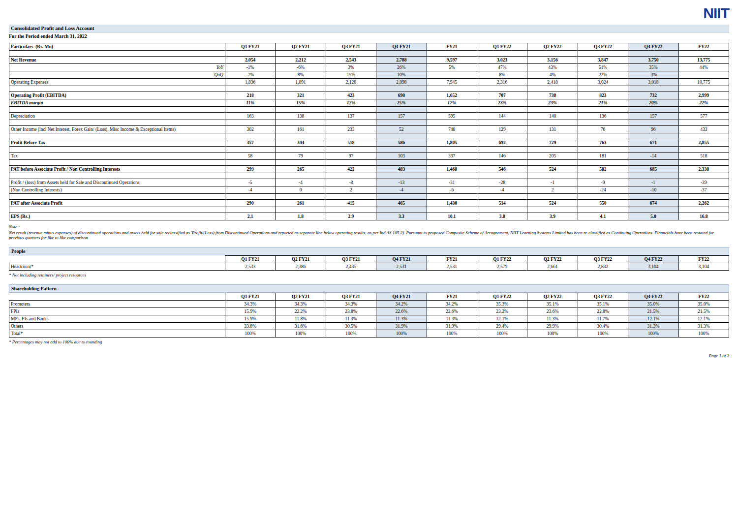NIIT
Consolidated Profit and Loss Account
For the Period ended March 31, 2022
| Particulars (Rs. Mn) | Q1 FY21 | Q2 FY21 | Q3 FY21 | Q4 FY21 | FY21 | Q1 FY22 | Q2 FY22 | Q3 FY22 | Q4 FY22 | FY22 |
| --- | --- | --- | --- | --- | --- | --- | --- | --- | --- | --- |
| Net Revenue | 2,054 | 2,212 | 2,543 | 2,788 | 9,597 | 3,023 | 3,156 | 3,847 | 3,750 | 13,775 |
| YoY | -1% | -6% | 3% | 26% | 5% | 47% | 43% | 51% | 35% | 44% |
| QoQ | -7% | 8% | 15% | 10% | | 8% | 4% | 22% | -3% | |
| Operating Expenses | 1,836 | 1,891 | 2,120 | 2,098 | 7,945 | 2,316 | 2,418 | 3,024 | 3,018 | 10,775 |
| Operating Profit (EBITDA) | 218 | 321 | 423 | 690 | 1,652 | 707 | 738 | 823 | 732 | 2,999 |
| EBITDA margin | 11% | 15% | 17% | 25% | 17% | 23% | 23% | 21% | 20% | 22% |
| Depreciation | 163 | 138 | 137 | 157 | 595 | 144 | 140 | 136 | 157 | 577 |
| Other Income (incl Net Interest, Forex Gain/ (Loss), Misc Income & Exceptional Items) | 302 | 161 | 233 | 52 | 748 | 129 | 131 | 76 | 96 | 433 |
| Profit Before Tax | 357 | 344 | 518 | 586 | 1,805 | 692 | 729 | 763 | 671 | 2,855 |
| Tax | 58 | 79 | 97 | 103 | 337 | 146 | 205 | 181 | -14 | 518 |
| PAT before Associate Profit / Non Controlling Interests | 299 | 265 | 422 | 483 | 1,468 | 546 | 524 | 582 | 685 | 2,338 |
| Profit / (loss) from Assets held for Sale and Discontinued Operations | -5 | -4 | -8 | -13 | -31 | -28 | -1 | -9 | -1 | -39 |
| (Non Controlling Interests) | -4 | 0 | 2 | -4 | -6 | -4 | 2 | -24 | -10 | -37 |
| PAT after Associate Profit | 290 | 261 | 415 | 465 | 1,430 | 514 | 524 | 550 | 674 | 2,262 |
| EPS (Rs.) | 2.1 | 1.8 | 2.9 | 3.3 | 10.1 | 3.8 | 3.9 | 4.1 | 5.0 | 16.8 |
Note :
Net result (revenue minus expenses) of discontinued operations and assets held for sale reclassified as 'Profit/(Loss) from Discontinued Operations and reported as separate line below operating results, as per Ind AS 105 2). Pursuant to proposed Composite Scheme of Arragnement, NIIT Learning Systems Limited has been re-classified as Continuing Operations. Financials have been restated for previous quarters for like to like comparison
People
| | Q1 FY21 | Q2 FY21 | Q3 FY21 | Q4 FY21 | FY21 | Q1 FY22 | Q2 FY22 | Q3 FY22 | Q4 FY22 | FY22 |
| --- | --- | --- | --- | --- | --- | --- | --- | --- | --- | --- |
| Headcount* | 2,533 | 2,386 | 2,435 | 2,531 | 2,531 | 2,579 | 2,661 | 2,832 | 3,104 | 3,104 |
* Not including retainers/ project resources
Shareholding Pattern
| | Q1 FY21 | Q2 FY21 | Q3 FY21 | Q4 FY21 | FY21 | Q1 FY22 | Q2 FY22 | Q3 FY22 | Q4 FY22 | FY22 |
| --- | --- | --- | --- | --- | --- | --- | --- | --- | --- | --- |
| Promoters | 34.3% | 34.3% | 34.3% | 34.2% | 34.2% | 35.3% | 35.1% | 35.1% | 35.0% | 35.0% |
| FPIs | 15.9% | 22.2% | 23.8% | 22.6% | 22.6% | 23.2% | 23.6% | 22.8% | 21.5% | 21.5% |
| MFs, FIs and Banks | 15.9% | 11.8% | 11.3% | 11.3% | 11.3% | 12.1% | 11.3% | 11.7% | 12.1% | 12.1% |
| Others | 33.8% | 31.6% | 30.5% | 31.9% | 31.9% | 29.4% | 29.9% | 30.4% | 31.3% | 31.3% |
| Total* | 100% | 100% | 100% | 100% | 100% | 100% | 100% | 100% | 100% | 100% |
* Percentages may not add to 100% due to rounding
Page 1 of 2